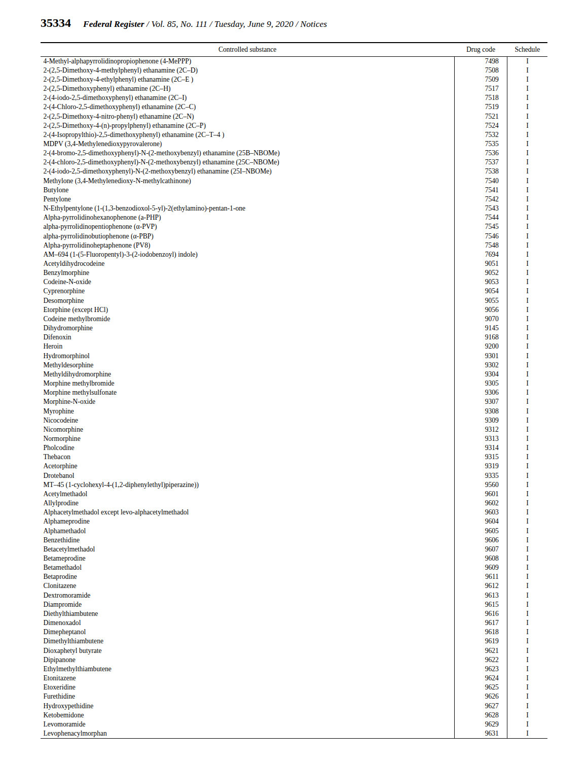35334 Federal Register / Vol. 85, No. 111 / Tuesday, June 9, 2020 / Notices
| Controlled substance | Drug code | Schedule |
| --- | --- | --- |
| 4-Methyl-alphapyrrolidinopropiophenone (4-MePPP) | 7498 | I |
| 2-(2,5-Dimethoxy-4-methylphenyl) ethanamine (2C–D) | 7508 | I |
| 2-(2,5-Dimethoxy-4-ethylphenyl) ethanamine (2C–E ) | 7509 | I |
| 2-(2,5-Dimethoxyphenyl) ethanamine (2C–H) | 7517 | I |
| 2-(4-iodo-2,5-dimethoxyphenyl) ethanamine (2C–I) | 7518 | I |
| 2-(4-Chloro-2,5-dimethoxyphenyl) ethanamine (2C–C) | 7519 | I |
| 2-(2,5-Dimethoxy-4-nitro-phenyl) ethanamine (2C–N) | 7521 | I |
| 2-(2,5-Dimethoxy-4-(n)-propylphenyl) ethanamine (2C–P) | 7524 | I |
| 2-(4-Isopropylthio)-2,5-dimethoxyphenyl) ethanamine (2C–T–4 ) | 7532 | I |
| MDPV (3,4-Methylenedioxypyrovalerone) | 7535 | I |
| 2-(4-bromo-2,5-dimethoxyphenyl)-N-(2-methoxybenzyl) ethanamine (25B–NBOMe) | 7536 | I |
| 2-(4-chloro-2,5-dimethoxyphenyl)-N-(2-methoxybenzyl) ethanamine (25C–NBOMe) | 7537 | I |
| 2-(4-iodo-2,5-dimethoxyphenyl)-N-(2-methoxybenzyl) ethanamine (25I–NBOMe) | 7538 | I |
| Methylone (3,4-Methylenedioxy-N-methylcathinone) | 7540 | I |
| Butylone | 7541 | I |
| Pentylone | 7542 | I |
| N-Ethylpentylone (1-(1,3-benzodioxol-5-yl)-2(ethylamino)-pentan-1-one | 7543 | I |
| Alpha-pyrrolidinohexanophenone (a-PHP) | 7544 | I |
| alpha-pyrrolidinopentiophenone (α-PVP) | 7545 | I |
| alpha-pyrrolidinobutiophenone (α-PBP) | 7546 | I |
| Alpha-pyrrolidinoheptaphenone (PV8) | 7548 | I |
| AM–694 (1-(5-Fluoropentyl)-3-(2-iodobenzoyl) indole) | 7694 | I |
| Acetyldihydrocodeine | 9051 | I |
| Benzylmorphine | 9052 | I |
| Codeine-N-oxide | 9053 | I |
| Cyprenorphine | 9054 | I |
| Desomorphine | 9055 | I |
| Etorphine (except HCl) | 9056 | I |
| Codeine methylbromide | 9070 | I |
| Dihydromorphine | 9145 | I |
| Difenoxin | 9168 | I |
| Heroin | 9200 | I |
| Hydromorphinol | 9301 | I |
| Methyldesorphine | 9302 | I |
| Methyldihydromorphine | 9304 | I |
| Morphine methylbromide | 9305 | I |
| Morphine methylsulfonate | 9306 | I |
| Morphine-N-oxide | 9307 | I |
| Myrophine | 9308 | I |
| Nicocodeine | 9309 | I |
| Nicomorphine | 9312 | I |
| Normorphine | 9313 | I |
| Pholcodine | 9314 | I |
| Thebacon | 9315 | I |
| Acetorphine | 9319 | I |
| Drotebanol | 9335 | I |
| MT–45 (1-cyclohexyl-4-(1,2-diphenylethyl)piperazine)) | 9560 | I |
| Acetylmethadol | 9601 | I |
| Allylprodine | 9602 | I |
| Alphacetylmethadol except levo-alphacetylmethadol | 9603 | I |
| Alphameprodine | 9604 | I |
| Alphamethadol | 9605 | I |
| Benzethidine | 9606 | I |
| Betacetylmethadol | 9607 | I |
| Betameprodine | 9608 | I |
| Betamethadol | 9609 | I |
| Betaprodine | 9611 | I |
| Clonitazene | 9612 | I |
| Dextromoramide | 9613 | I |
| Diampromide | 9615 | I |
| Diethylthiambutene | 9616 | I |
| Dimenoxadol | 9617 | I |
| Dimepheptanol | 9618 | I |
| Dimethylthiambutene | 9619 | I |
| Dioxaphetyl butyrate | 9621 | I |
| Dipipanone | 9622 | I |
| Ethylmethylthiambutene | 9623 | I |
| Etonitazene | 9624 | I |
| Etoxeridine | 9625 | I |
| Furethidine | 9626 | I |
| Hydroxypethidine | 9627 | I |
| Ketobemidone | 9628 | I |
| Levomoramide | 9629 | I |
| Levophenacylmorphan | 9631 | I |